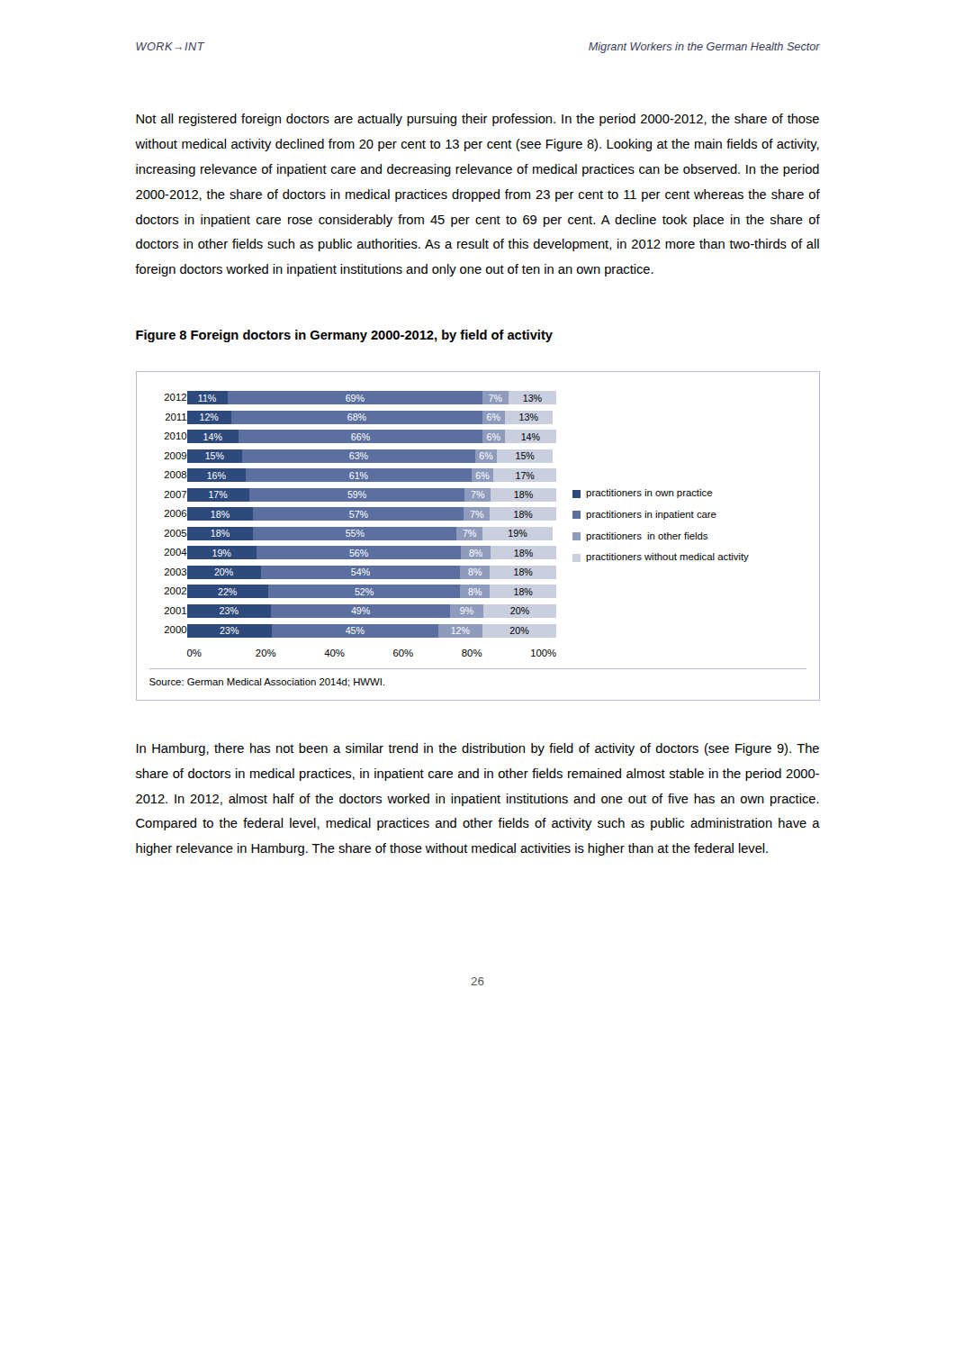WORK→INT
Migrant Workers in the German Health Sector
Not all registered foreign doctors are actually pursuing their profession. In the period 2000-2012, the share of those without medical activity declined from 20 per cent to 13 per cent (see Figure 8). Looking at the main fields of activity, increasing relevance of inpatient care and decreasing relevance of medical practices can be observed. In the period 2000-2012, the share of doctors in medical practices dropped from 23 per cent to 11 per cent whereas the share of doctors in inpatient care rose considerably from 45 per cent to 69 per cent. A decline took place in the share of doctors in other fields such as public authorities. As a result of this development, in 2012 more than two-thirds of all foreign doctors worked in inpatient institutions and only one out of ten in an own practice.
Figure 8 Foreign doctors in Germany 2000-2012, by field of activity
| 2012 | 11% 69% 7% 13% |
| 2011 | 12% 68% 6% 13% |
| 2010 | 14% 66% 6% 14% |
| 2009 | 15% 63% 6% 15% |
| 2008 | 16% 61% 6% 17% |
| 2007 | 17% 59% 7% 18% |
| 2006 | 18% 57% 7% 18% |
| 2005 | 18% 55% 7% 19% |
| 2004 | 19% 56% 8% 18% |
| 2003 | 20% 54% 8% 18% |
| 2002 | 22% 52% 8% 18% |
| 2001 | 23% 49% 9% 20% |
| 2000 | 23% 45% 12% 20% |
0% 20% 40% 60% 80% 100%
practitioners in own practice
practitioners in inpatient care
practitioners in other fields
practitioners without medical activity
Source: German Medical Association 2014d; HWWI.
In Hamburg, there has not been a similar trend in the distribution by field of activity of doctors (see Figure 9). The share of doctors in medical practices, in inpatient care and in other fields remained almost stable in the period 2000-2012. In 2012, almost half of the doctors worked in inpatient institutions and one out of five has an own practice. Compared to the federal level, medical practices and other fields of activity such as public administration have a higher relevance in Hamburg. The share of those without medical activities is higher than at the federal level.
26